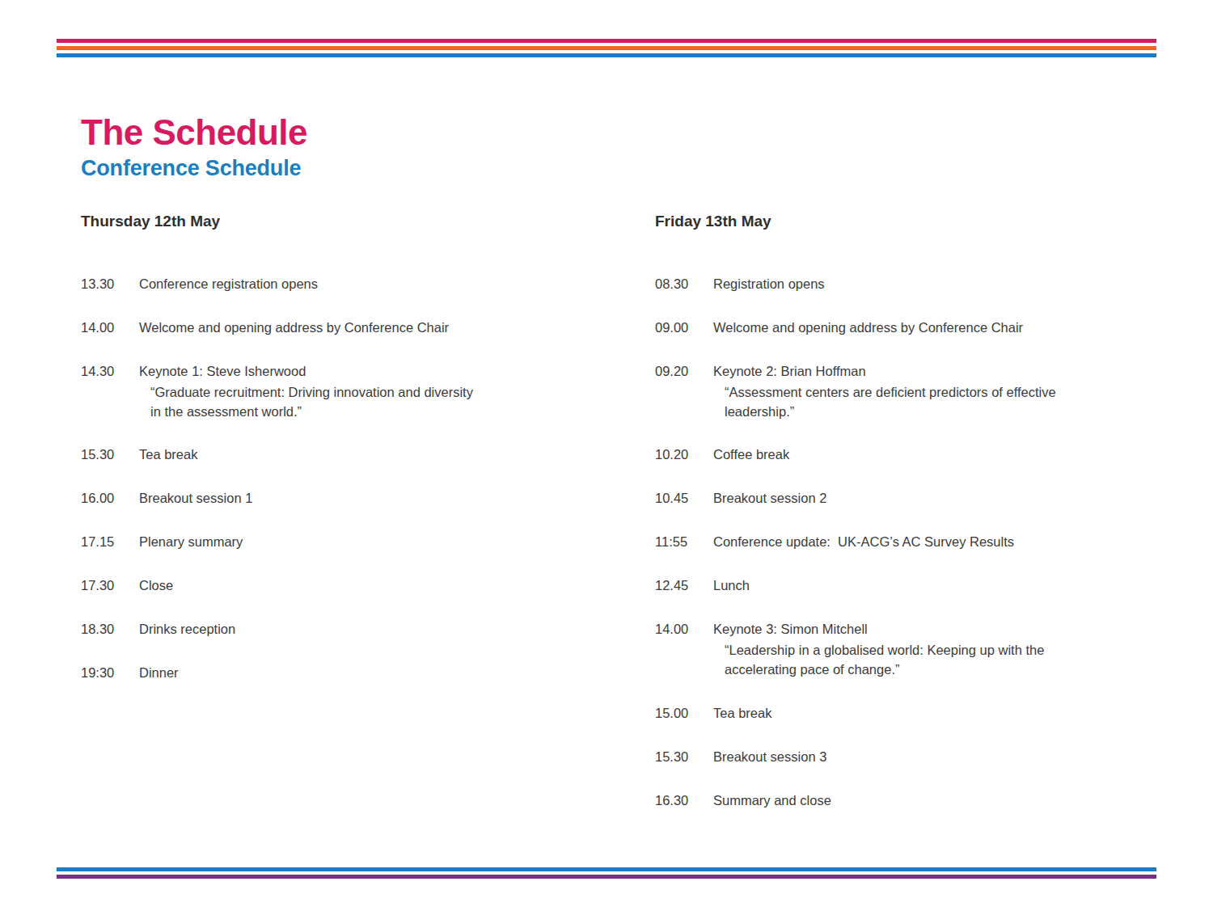The Schedule
Conference Schedule
Thursday 12th May
13.30
Conference registration opens
14.00
Welcome and opening address by Conference Chair
14.30
Keynote 1: Steve Isherwood “Graduate recruitment: Driving innovation and diversity in the assessment world.”
15.30
Tea break
16.00
Breakout session 1
17.15
Plenary summary
17.30
Close
18.30
Drinks reception
19:30
Dinner
Friday 13th May
08.30
Registration opens
09.00
Welcome and opening address by Conference Chair
09.20
Keynote 2: Brian Hoffman “Assessment centers are deficient predictors of effective leadership.”
10.20
Coffee break
10.45
Breakout session 2
11:55
Conference update: UK-ACG’s AC Survey Results
12.45
Lunch
14.00
Keynote 3: Simon Mitchell “Leadership in a globalised world: Keeping up with the accelerating pace of change.”
15.00
Tea break
15.30
Breakout session 3
16.30
Summary and close